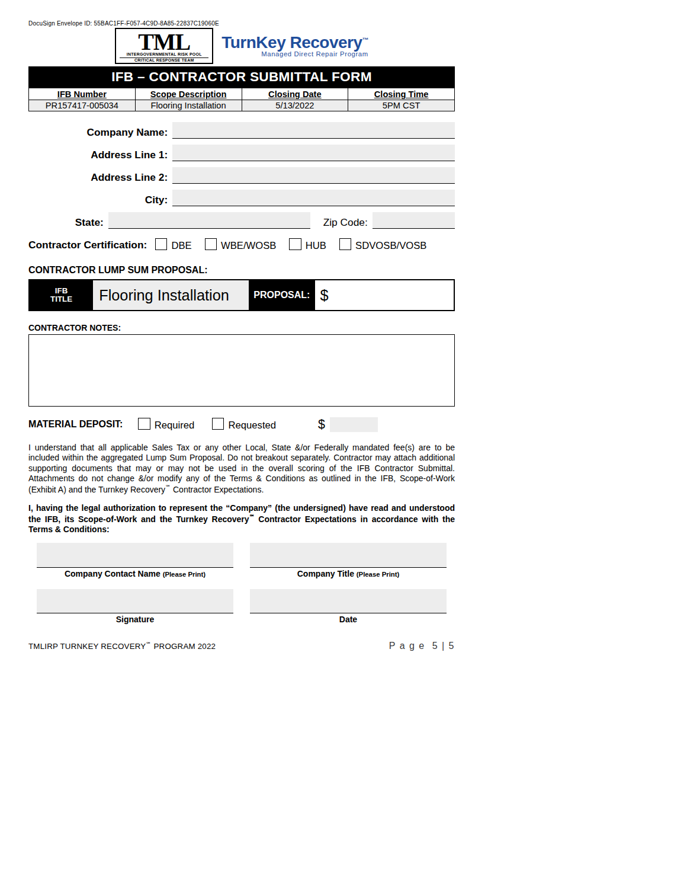DocuSign Envelope ID: 55BAC1FF-F057-4C9D-8A85-22837C19060E
TML
INTERGOVERNMENTAL RISK POOL
CRITICAL RESPONSE TEAM
TurnKey Recovery™
Managed Direct Repair Program
IFB – CONTRACTOR SUBMITTAL FORM
| IFB Number | Scope Description | Closing Date | Closing Time |
| PR157417-005034 | Flooring Installation | 5/13/2022 | 5PM CST |
Company Name:
Address Line 1:
Address Line 2:
City:
State:
Zip Code:
Contractor Certification: DBE WBE/WOSB HUB SDVOSB/VOSB
CONTRACTOR LUMP SUM PROPOSAL:
IFB
TITLE
Flooring Installation
PROPOSAL:
$
CONTRACTOR NOTES:
MATERIAL DEPOSIT: Required Requested $
I understand that all applicable Sales Tax or any other Local, State &/or Federally mandated fee(s) are to be included within the aggregated Lump Sum Proposal. Do not breakout separately. Contractor may attach additional supporting documents that may or may not be used in the overall scoring of the IFB Contractor Submittal. Attachments do not change &/or modify any of the Terms & Conditions as outlined in the IFB, Scope-of-Work (Exhibit A) and the Turnkey Recovery℠ Contractor Expectations.
I, having the legal authorization to represent the “Company” (the undersigned) have read and understood the IFB, its Scope-of-Work and the Turnkey Recovery℠ Contractor Expectations in accordance with the Terms & Conditions:
| Company Contact Name (Please Print) | Company Title (Please Print) |
| Signature | Date |
TMLIRP TURNKEY RECOVERY℠ PROGRAM 2022
P a g e 5 | 5